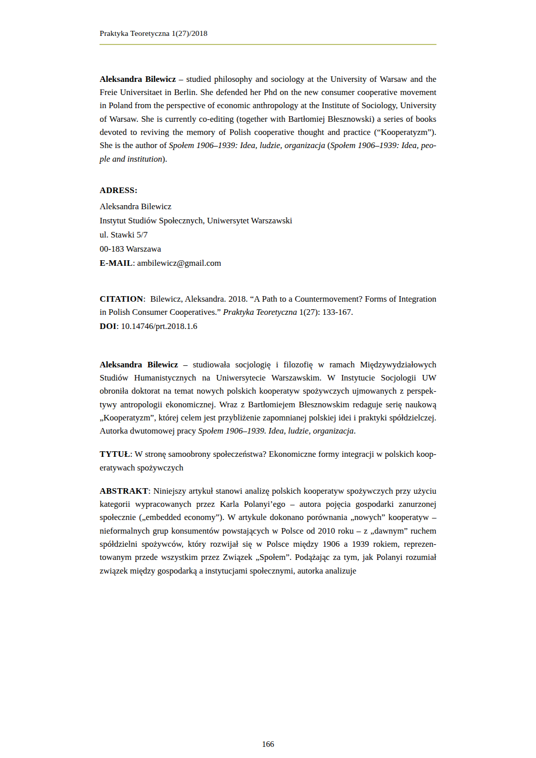Praktyka Teoretyczna 1(27)/2018
Aleksandra Bilewicz – studied philosophy and sociology at the University of Warsaw and the Freie Universitaet in Berlin. She defended her Phd on the new consumer cooperative movement in Poland from the perspective of economic anthropology at the Institute of Sociology, University of Warsaw. She is currently co-editing (together with Bartłomiej Błesznowski) a series of books devoted to reviving the memory of Polish cooperative thought and practice (“Kooperatyzm”). She is the author of Społem 1906–1939: Idea, ludzie, organizacja (Społem 1906–1939: Idea, people and institution).
ADRESS:
Aleksandra Bilewicz
Instytut Studiów Społecznych, Uniwersytet Warszawski
ul. Stawki 5/7
00-183 Warszawa
E-MAIL: ambilewicz@gmail.com
CITATION: Bilewicz, Aleksandra. 2018. “A Path to a Countermovement? Forms of Integration in Polish Consumer Cooperatives.” Praktyka Teoretyczna 1(27): 133-167.
DOI: 10.14746/prt.2018.1.6
Aleksandra Bilewicz – studiowała socjologię i filozofię w ramach Międzywydziałowych Studiów Humanistycznych na Uniwersytecie Warszawskim. W Instytucie Socjologii UW obroniła doktorat na temat nowych polskich kooperatyw spożywczych ujmowanych z perspektywy antropologii ekonomicznej. Wraz z Bartłomiejem Błesznowskim redaguje serię naukową „Kooperatyzm”, której celem jest przybliżenie zapomnianej polskiej idei i praktyki spółdzielczej. Autorka dwutomowej pracy Społem 1906–1939. Idea, ludzie, organizacja.
TYTUŁ: W stronę samoobrony społeczeństwa? Ekonomiczne formy integracji w polskich kooperatywach spożywczych
ABSTRAKT: Niniejszy artykuł stanowi analizę polskich kooperatyw spożywczych przy użyciu kategorii wypracowanych przez Karla Polanyi’ego – autora pojęcia gospodarki zanurzonej społecznie („embedded economy”). W artykule dokonano porównania „nowych” kooperatyw – nieformalnych grup konsumentów powstających w Polsce od 2010 roku – z „dawnym” ruchem spółdzielni spożywców, który rozwijał się w Polsce między 1906 a 1939 rokiem, reprezentowanym przede wszystkim przez Związek „Społem”. Podążając za tym, jak Polanyi rozumiał związek między gospodarką a instytucjami społecznymi, autorka analizuje
166